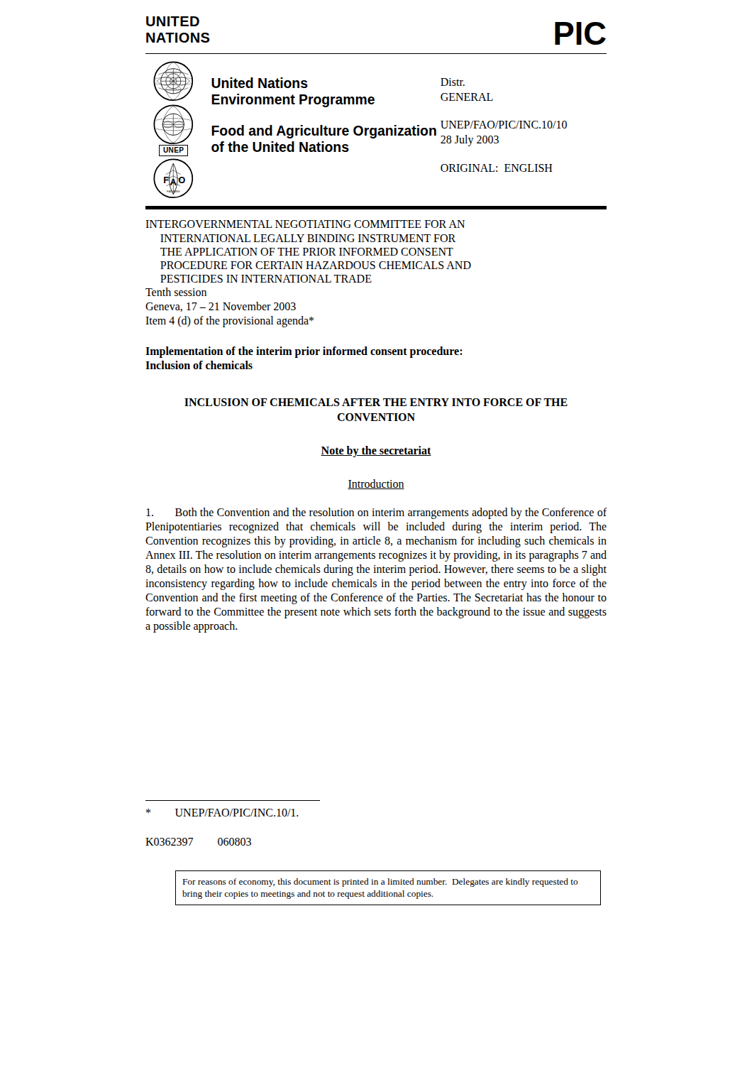UNITED
NATIONS
PIC
UNEP
F A O FIAT PANIS
United Nations
Environment Programme
Food and Agriculture Organization
of the United Nations
Distr.
GENERAL
UNEP/FAO/PIC/INC.10/10
28 July 2003
ORIGINAL: ENGLISH
INTERGOVERNMENTAL NEGOTIATING COMMITTEE FOR AN INTERNATIONAL LEGALLY BINDING INSTRUMENT FOR THE APPLICATION OF THE PRIOR INFORMED CONSENT PROCEDURE FOR CERTAIN HAZARDOUS CHEMICALS AND PESTICIDES IN INTERNATIONAL TRADE
Tenth session
Geneva, 17 – 21 November 2003
Item 4 (d) of the provisional agenda*
Implementation of the interim prior informed consent procedure:
Inclusion of chemicals
Inclusion of chemicals after the entry into force of the Convention
Note by the secretariat
Introduction
1. Both the Convention and the resolution on interim arrangements adopted by the Conference of Plenipotentiaries recognized that chemicals will be included during the interim period. The Convention recognizes this by providing, in article 8, a mechanism for including such chemicals in Annex III. The resolution on interim arrangements recognizes it by providing, in its paragraphs 7 and 8, details on how to include chemicals during the interim period. However, there seems to be a slight inconsistency regarding how to include chemicals in the period between the entry into force of the Convention and the first meeting of the Conference of the Parties. The Secretariat has the honour to forward to the Committee the present note which sets forth the background to the issue and suggests a possible approach.
*UNEP/FAO/PIC/INC.10/1.
K0362397 060803
For reasons of economy, this document is printed in a limited number. Delegates are kindly requested to bring their copies to meetings and not to request additional copies.